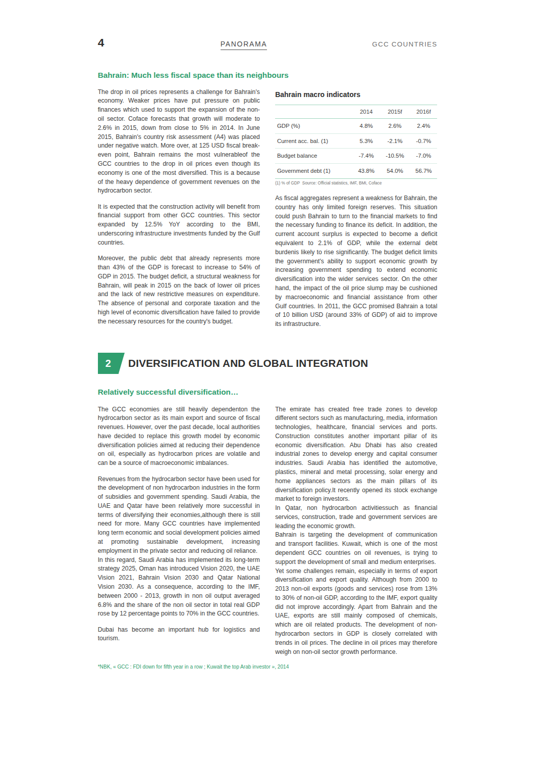4
PANORAMA
GCC COUNTRIES
Bahrain: Much less fiscal space than its neighbours
The drop in oil prices represents a challenge for Bahrain's economy. Weaker prices have put pressure on public finances which used to support the expansion of the non-oil sector. Coface forecasts that growth will moderate to 2.6% in 2015, down from close to 5% in 2014. In June 2015, Bahrain's country risk assessment (A4) was placed under negative watch. More over, at 125 USD fiscal break-even point, Bahrain remains the most vulnerableof the GCC countries to the drop in oil prices even though its economy is one of the most diversified. This is a because of the heavy dependence of government revenues on the hydrocarbon sector.
It is expected that the construction activity will benefit from financial support from other GCC countries. This sector expanded by 12.5% YoY according to the BMI, underscoring infrastructure investments funded by the Gulf countries.
Moreover, the public debt that already represents more than 43% of the GDP is forecast to increase to 54% of GDP in 2015. The budget deficit, a structural weakness for Bahrain, will peak in 2015 on the back of lower oil prices and the lack of new restrictive measures on expenditure. The absence of personal and corporate taxation and the high level of economic diversification have failed to provide the necessary resources for the country's budget.
Bahrain macro indicators
| | 2014 | 2015f | 2016f |
| --- | --- | --- | --- |
| GDP (%) | 4.8% | 2.6% | 2.4% |
| Current acc. bal. (1) | 5.3% | -2.1% | -0.7% |
| Budget balance | -7.4% | -10.5% | -7.0% |
| Government debt (1) | 43.8% | 54.0% | 56.7% |
(1) % of GDP Source: Official statistics, IMF, BMI, Coface
As fiscal aggregates represent a weakness for Bahrain, the country has only limited foreign reserves. This situation could push Bahrain to turn to the financial markets to find the necessary funding to finance its deficit. In addition, the current account surplus is expected to become a deficit equivalent to 2.1% of GDP, while the external debt burdenis likely to rise significantly. The budget deficit limits the government's ability to support economic growth by increasing government spending to extend economic diversification into the wider services sector. On the other hand, the impact of the oil price slump may be cushioned by macroeconomic and financial assistance from other Gulf countries. In 2011, the GCC promised Bahrain a total of 10 billion USD (around 33% of GDP) of aid to improve its infrastructure.
2
Diversification and global integration
Relatively successful diversification…
The GCC economies are still heavily dependenton the hydrocarbon sector as its main export and source of fiscal revenues. However, over the past decade, local authorities have decided to replace this growth model by economic diversification policies aimed at reducing their dependence on oil, especially as hydrocarbon prices are volatile and can be a source of macroeconomic imbalances.
Revenues from the hydrocarbon sector have been used for the development of non hydrocarbon industries in the form of subsidies and government spending. Saudi Arabia, the UAE and Qatar have been relatively more successful in terms of diversifying their economies,although there is still need for more. Many GCC countries have implemented long term economic and social development policies aimed at promoting sustainable development, increasing employment in the private sector and reducing oil reliance.
In this regard, Saudi Arabia has implemented its long-term strategy 2025, Oman has introduced Vision 2020, the UAE Vision 2021, Bahrain Vision 2030 and Qatar National Vision 2030. As a consequence, according to the IMF, between 2000 - 2013, growth in non oil output averaged 6.8% and the share of the non oil sector in total real GDP rose by 12 percentage points to 70% in the GCC countries.
Dubai has become an important hub for logistics and tourism.
The emirate has created free trade zones to develop different sectors such as manufacturing, media, information technologies, healthcare, financial services and ports. Construction constitutes another important pillar of its economic diversification. Abu Dhabi has also created industrial zones to develop energy and capital consumer industries. Saudi Arabia has identified the automotive, plastics, mineral and metal processing, solar energy and home appliances sectors as the main pillars of its diversification policy.It recently opened its stock exchange market to foreign investors.
In Qatar, non hydrocarbon activitiessuch as financial services, construction, trade and government services are leading the economic growth.
Bahrain is targeting the development of communication and transport facilities. Kuwait, which is one of the most dependent GCC countries on oil revenues, is trying to support the development of small and medium enterprises.
Yet some challenges remain, especially in terms of export diversification and export quality. Although from 2000 to 2013 non-oil exports (goods and services) rose from 13% to 30% of non-oil GDP, according to the IMF, export quality did not improve accordingly. Apart from Bahrain and the UAE, exports are still mainly composed of chemicals, which are oil related products. The development of non-hydrocarbon sectors in GDP is closely correlated with trends in oil prices. The decline in oil prices may therefore weigh on non-oil sector growth performance.
*NBK, « GCC : FDI down for fifth year in a row ; Kuwait the top Arab investor », 2014